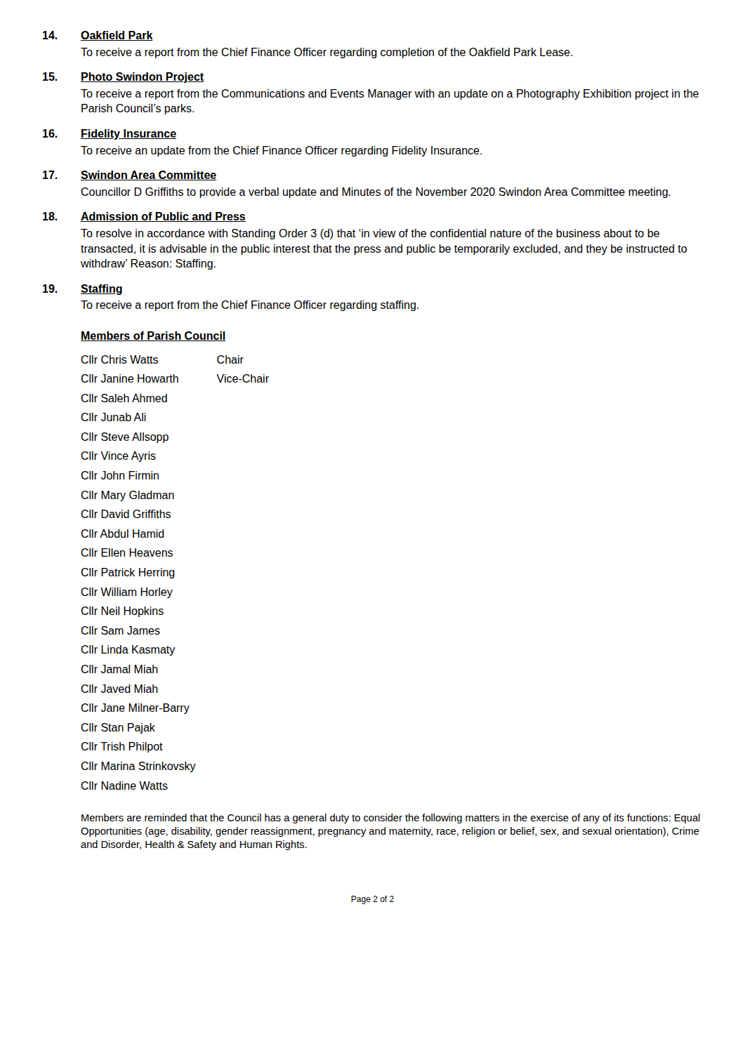14.
Oakfield Park
To receive a report from the Chief Finance Officer regarding completion of the Oakfield Park Lease.
15.
Photo Swindon Project
To receive a report from the Communications and Events Manager with an update on a Photography Exhibition project in the Parish Council’s parks.
16.
Fidelity Insurance
To receive an update from the Chief Finance Officer regarding Fidelity Insurance.
17.
Swindon Area Committee
Councillor D Griffiths to provide a verbal update and Minutes of the November 2020 Swindon Area Committee meeting.
18.
Admission of Public and Press
To resolve in accordance with Standing Order 3 (d) that ‘in view of the confidential nature of the business about to be transacted, it is advisable in the public interest that the press and public be temporarily excluded, and they be instructed to withdraw’ Reason: Staffing.
19.
Staffing
To receive a report from the Chief Finance Officer regarding staffing.
Members of Parish Council
| Cllr Chris Watts | Chair |
| Cllr Janine Howarth | Vice-Chair |
| Cllr Saleh Ahmed | |
| Cllr Junab Ali | |
| Cllr Steve Allsopp | |
| Cllr Vince Ayris | |
| Cllr John Firmin | |
| Cllr Mary Gladman | |
| Cllr David Griffiths | |
| Cllr Abdul Hamid | |
| Cllr Ellen Heavens | |
| Cllr Patrick Herring | |
| Cllr William Horley | |
| Cllr Neil Hopkins | |
| Cllr Sam James | |
| Cllr Linda Kasmaty | |
| Cllr Jamal Miah | |
| Cllr Javed Miah | |
| Cllr Jane Milner-Barry | |
| Cllr Stan Pajak | |
| Cllr Trish Philpot | |
| Cllr Marina Strinkovsky | |
| Cllr Nadine Watts | |
Members are reminded that the Council has a general duty to consider the following matters in the exercise of any of its functions: Equal Opportunities (age, disability, gender reassignment, pregnancy and maternity, race, religion or belief, sex, and sexual orientation), Crime and Disorder, Health & Safety and Human Rights.
Page 2 of 2